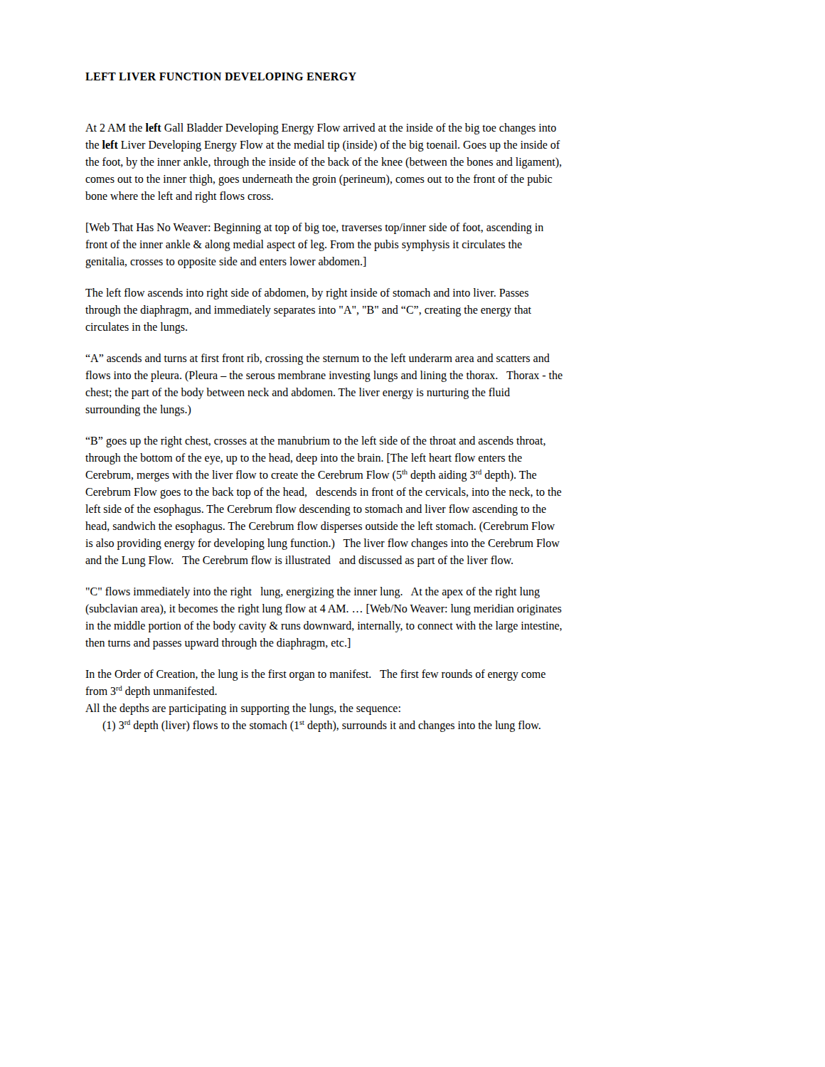LEFT LIVER FUNCTION DEVELOPING ENERGY
At 2 AM the left Gall Bladder Developing Energy Flow arrived at the inside of the big toe changes into the left Liver Developing Energy Flow at the medial tip (inside) of the big toenail. Goes up the inside of the foot, by the inner ankle, through the inside of the back of the knee (between the bones and ligament), comes out to the inner thigh, goes underneath the groin (perineum), comes out to the front of the pubic bone where the left and right flows cross.
[Web That Has No Weaver: Beginning at top of big toe, traverses top/inner side of foot, ascending in front of the inner ankle & along medial aspect of leg. From the pubis symphysis it circulates the genitalia, crosses to opposite side and enters lower abdomen.]
The left flow ascends into right side of abdomen, by right inside of stomach and into liver. Passes through the diaphragm, and immediately separates into "A", "B" and “C”, creating the energy that circulates in the lungs.
“A” ascends and turns at first front rib, crossing the sternum to the left underarm area and scatters and flows into the pleura. (Pleura – the serous membrane investing lungs and lining the thorax. Thorax - the chest; the part of the body between neck and abdomen. The liver energy is nurturing the fluid surrounding the lungs.)
“B” goes up the right chest, crosses at the manubrium to the left side of the throat and ascends throat, through the bottom of the eye, up to the head, deep into the brain. [The left heart flow enters the Cerebrum, merges with the liver flow to create the Cerebrum Flow (5th depth aiding 3rd depth). The Cerebrum Flow goes to the back top of the head, descends in front of the cervicals, into the neck, to the left side of the esophagus. The Cerebrum flow descending to stomach and liver flow ascending to the head, sandwich the esophagus. The Cerebrum flow disperses outside the left stomach. (Cerebrum Flow is also providing energy for developing lung function.) The liver flow changes into the Cerebrum Flow and the Lung Flow. The Cerebrum flow is illustrated and discussed as part of the liver flow.
"C" flows immediately into the right lung, energizing the inner lung. At the apex of the right lung (subclavian area), it becomes the right lung flow at 4 AM. … [Web/No Weaver: lung meridian originates in the middle portion of the body cavity & runs downward, internally, to connect with the large intestine, then turns and passes upward through the diaphragm, etc.]
In the Order of Creation, the lung is the first organ to manifest. The first few rounds of energy come from 3rd depth unmanifested.
All the depths are participating in supporting the lungs, the sequence:
(1) 3rd depth (liver) flows to the stomach (1st depth), surrounds it and changes into the lung flow.